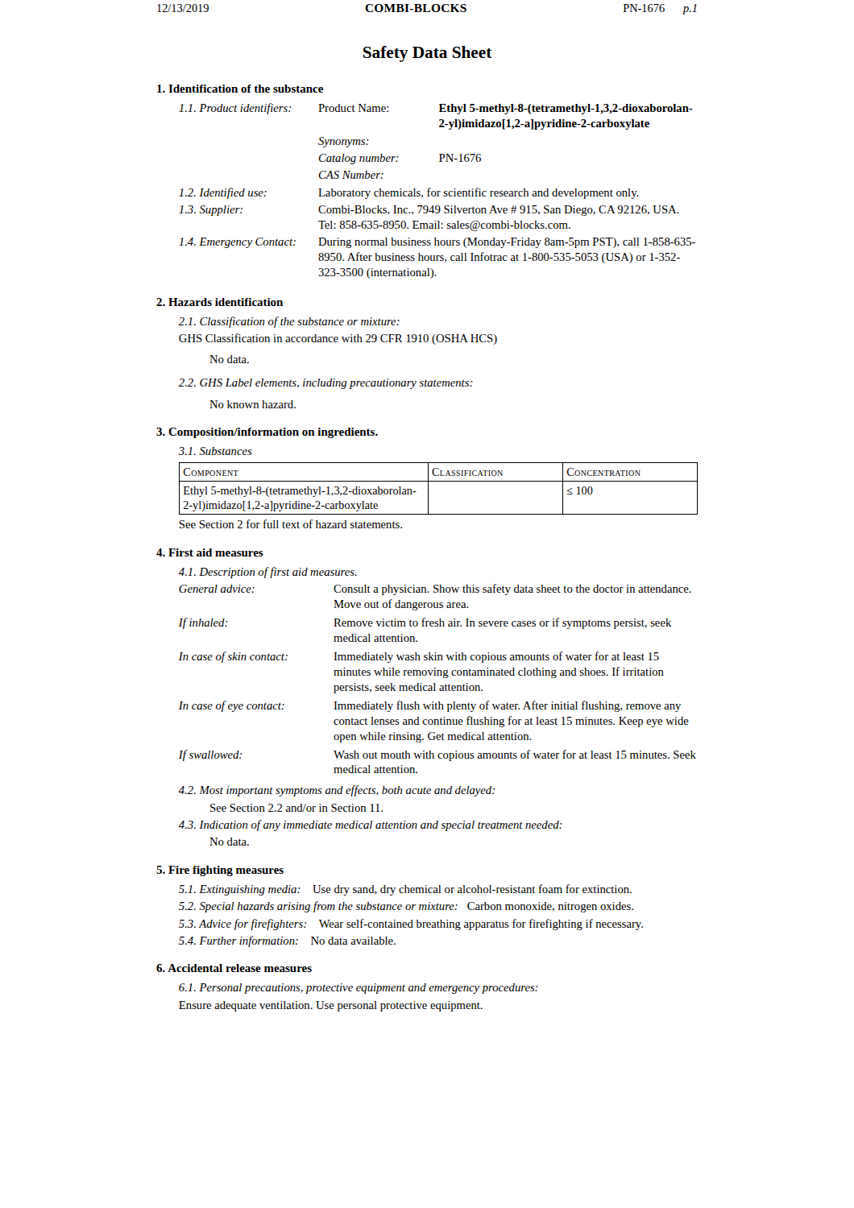12/13/2019
COMBI-BLOCKS
PN-1676 p.1
Safety Data Sheet
1. Identification of the substance
| 1.1. Product identifiers: | Product Name: | Ethyl 5-methyl-8-(tetramethyl-1,3,2-dioxaborolan-2-yl)imidazo[1,2-a]pyridine-2-carboxylate |
| | Synonyms: | |
| | Catalog number: | PN-1676 |
| | CAS Number: | |
| 1.2. Identified use: | Laboratory chemicals, for scientific research and development only. |
| 1.3. Supplier: | Combi-Blocks, Inc., 7949 Silverton Ave # 915, San Diego, CA 92126, USA. Tel: 858-635-8950. Email: sales@combi-blocks.com. |
| 1.4. Emergency Contact: | During normal business hours (Monday-Friday 8am-5pm PST), call 1-858-635-8950. After business hours, call Infotrac at 1-800-535-5053 (USA) or 1-352-323-3500 (international). |
2. Hazards identification
2.1. Classification of the substance or mixture:
GHS Classification in accordance with 29 CFR 1910 (OSHA HCS)
No data.
2.2. GHS Label elements, including precautionary statements:
No known hazard.
3. Composition/information on ingredients.
3.1. Substances
| Component | Classification | Concentration |
| --- | --- | --- |
| Ethyl 5-methyl-8-(tetramethyl-1,3,2-dioxaborolan-2-yl)imidazo[1,2-a]pyridine-2-carboxylate | | ≤ 100 |
See Section 2 for full text of hazard statements.
4. First aid measures
4.1. Description of first aid measures.
| General advice: | Consult a physician. Show this safety data sheet to the doctor in attendance. Move out of dangerous area. |
| If inhaled: | Remove victim to fresh air. In severe cases or if symptoms persist, seek medical attention. |
| In case of skin contact: | Immediately wash skin with copious amounts of water for at least 15 minutes while removing contaminated clothing and shoes. If irritation persists, seek medical attention. |
| In case of eye contact: | Immediately flush with plenty of water. After initial flushing, remove any contact lenses and continue flushing for at least 15 minutes. Keep eye wide open while rinsing. Get medical attention. |
| If swallowed: | Wash out mouth with copious amounts of water for at least 15 minutes. Seek medical attention. |
4.2. Most important symptoms and effects, both acute and delayed:
See Section 2.2 and/or in Section 11.
4.3. Indication of any immediate medical attention and special treatment needed:
No data.
5. Fire fighting measures
5.1. Extinguishing media: Use dry sand, dry chemical or alcohol-resistant foam for extinction.
5.2. Special hazards arising from the substance or mixture: Carbon monoxide, nitrogen oxides.
5.3. Advice for firefighters: Wear self-contained breathing apparatus for firefighting if necessary.
5.4. Further information: No data available.
6. Accidental release measures
6.1. Personal precautions, protective equipment and emergency procedures:
Ensure adequate ventilation. Use personal protective equipment.